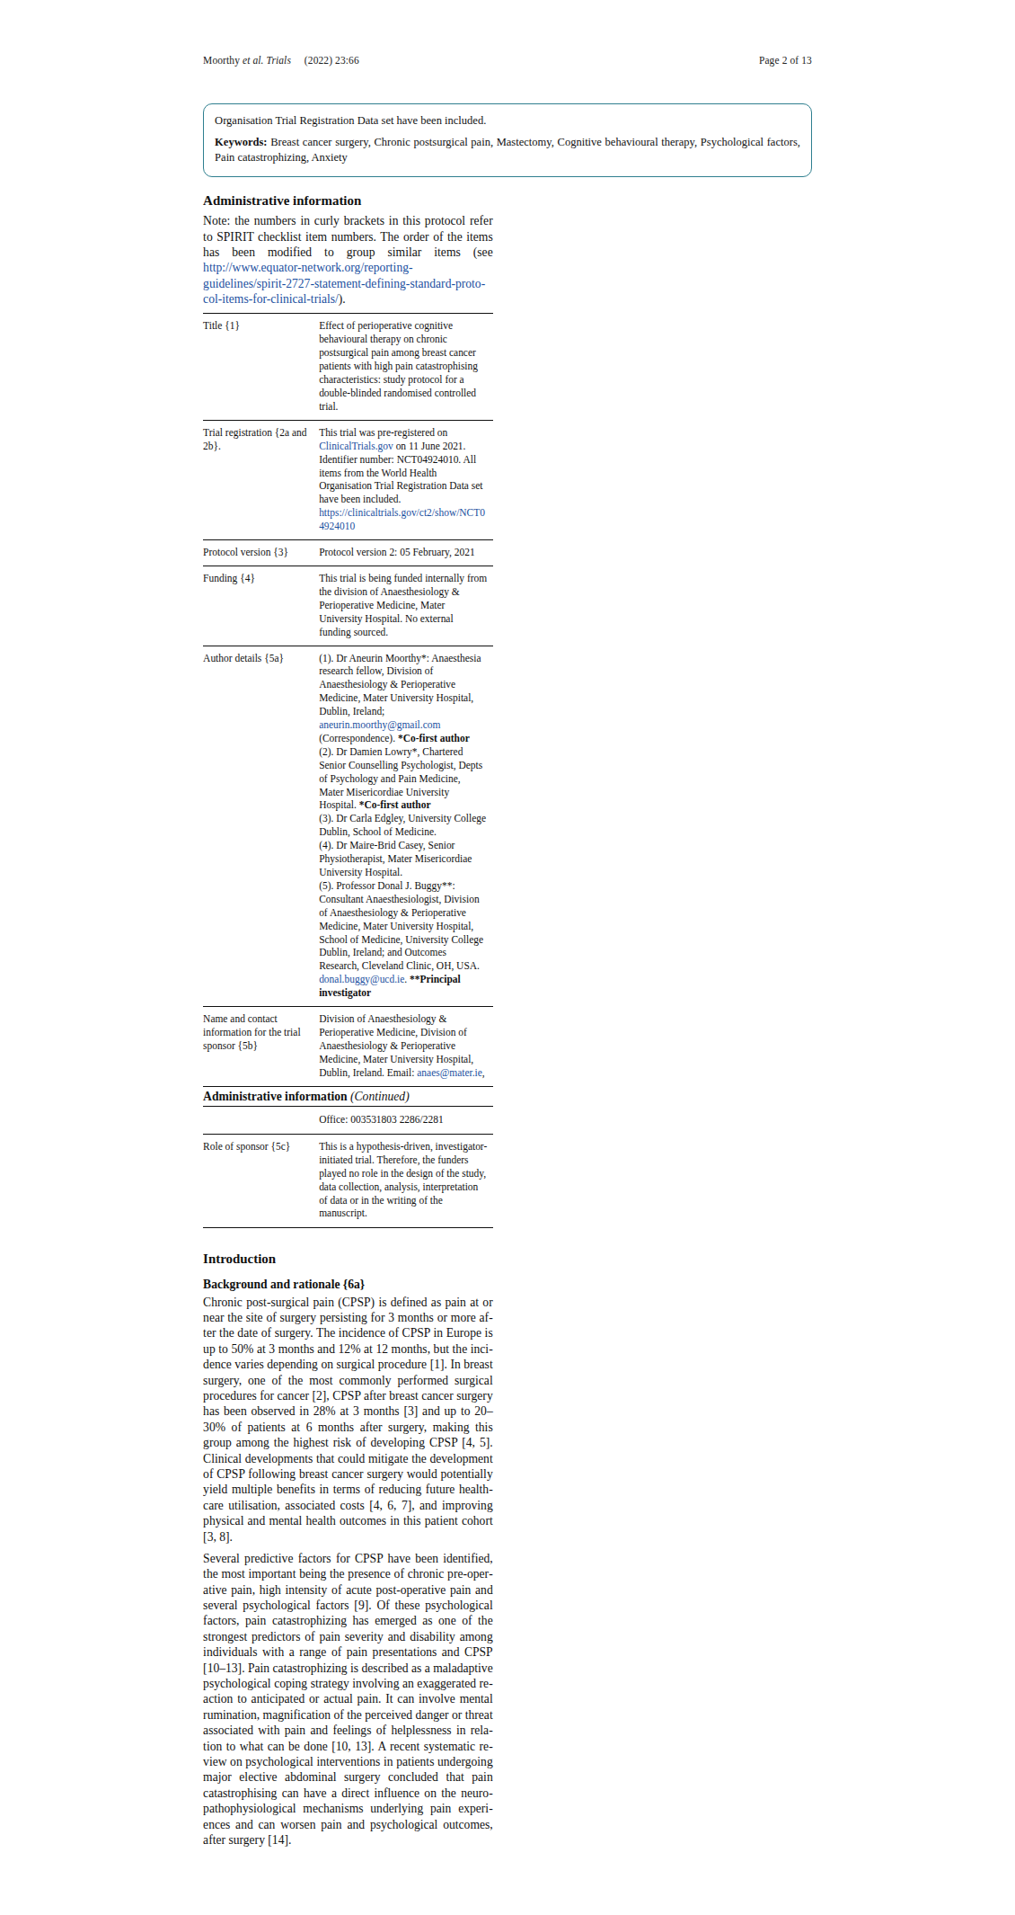Moorthy et al. Trials (2022) 23:66
Page 2 of 13
Organisation Trial Registration Data set have been included.
Keywords: Breast cancer surgery, Chronic postsurgical pain, Mastectomy, Cognitive behavioural therapy, Psychological factors, Pain catastrophizing, Anxiety
Administrative information
Note: the numbers in curly brackets in this protocol refer to SPIRIT checklist item numbers. The order of the items has been modified to group similar items (see http://www.equator-network.org/reporting-guidelines/spirit-2727-statement-defining-standard-protocol-items-for-clinical-trials/).
| Title {1} | Effect of perioperative cognitive behavioural therapy on chronic postsurgical pain among breast cancer patients with high pain catastrophising characteristics: study protocol for a double-blinded randomised controlled trial. |
| Trial registration {2a and 2b}. | This trial was pre-registered on ClinicalTrials.gov on 11 June 2021. Identifier number: NCT04924010. All items from the World Health Organisation Trial Registration Data set have been included. https://clinicaltrials.gov/ct2/show/NCT04924010 |
| Protocol version {3} | Protocol version 2: 05 February, 2021 |
| Funding {4} | This trial is being funded internally from the division of Anaesthesiology & Perioperative Medicine, Mater University Hospital. No external funding sourced. |
| Author details {5a} | (1). Dr Aneurin Moorthy*: Anaesthesia research fellow, Division of Anaesthesiology & Perioperative Medicine, Mater University Hospital, Dublin, Ireland; aneurin.moorthy@gmail.com (Correspondence). *Co-first author (2). Dr Damien Lowry*, Chartered Senior Counselling Psychologist, Depts of Psychology and Pain Medicine, Mater Misericordiae University Hospital. *Co-first author (3). Dr Carla Edgley, University College Dublin, School of Medicine. (4). Dr Maire-Brid Casey, Senior Physiotherapist, Mater Misericordiae University Hospital. (5). Professor Donal J. Buggy**: Consultant Anaesthesiologist, Division of Anaesthesiology & Perioperative Medicine, Mater University Hospital, School of Medicine, University College Dublin, Ireland; and Outcomes Research, Cleveland Clinic, OH, USA. donal.buggy@ucd.ie . **Principal investigator |
| Name and contact information for the trial sponsor {5b} | Division of Anaesthesiology & Perioperative Medicine, Division of Anaesthesiology & Perioperative Medicine, Mater University Hospital, Dublin, Ireland. Email: anaes@mater.ie , |
Administrative information (Continued)
| | Office: 003531803 2286/2281 |
| Role of sponsor {5c} | This is a hypothesis-driven, investigator-initiated trial. Therefore, the funders played no role in the design of the study, data collection, analysis, interpretation of data or in the writing of the manuscript. |
Introduction
Background and rationale {6a}
Chronic post-surgical pain (CPSP) is defined as pain at or near the site of surgery persisting for 3 months or more after the date of surgery. The incidence of CPSP in Europe is up to 50% at 3 months and 12% at 12 months, but the incidence varies depending on surgical procedure [1]. In breast surgery, one of the most commonly performed surgical procedures for cancer [2], CPSP after breast cancer surgery has been observed in 28% at 3 months [3] and up to 20–30% of patients at 6 months after surgery, making this group among the highest risk of developing CPSP [4, 5]. Clinical developments that could mitigate the development of CPSP following breast cancer surgery would potentially yield multiple benefits in terms of reducing future healthcare utilisation, associated costs [4, 6, 7], and improving physical and mental health outcomes in this patient cohort [3, 8].
Several predictive factors for CPSP have been identified, the most important being the presence of chronic pre-operative pain, high intensity of acute post-operative pain and several psychological factors [9]. Of these psychological factors, pain catastrophizing has emerged as one of the strongest predictors of pain severity and disability among individuals with a range of pain presentations and CPSP [10–13]. Pain catastrophizing is described as a maladaptive psychological coping strategy involving an exaggerated reaction to anticipated or actual pain. It can involve mental rumination, magnification of the perceived danger or threat associated with pain and feelings of helplessness in relation to what can be done [10, 13]. A recent systematic review on psychological interventions in patients undergoing major elective abdominal surgery concluded that pain catastrophising can have a direct influence on the neuro-pathophysiological mechanisms underlying pain experiences and can worsen pain and psychological outcomes, after surgery [14].